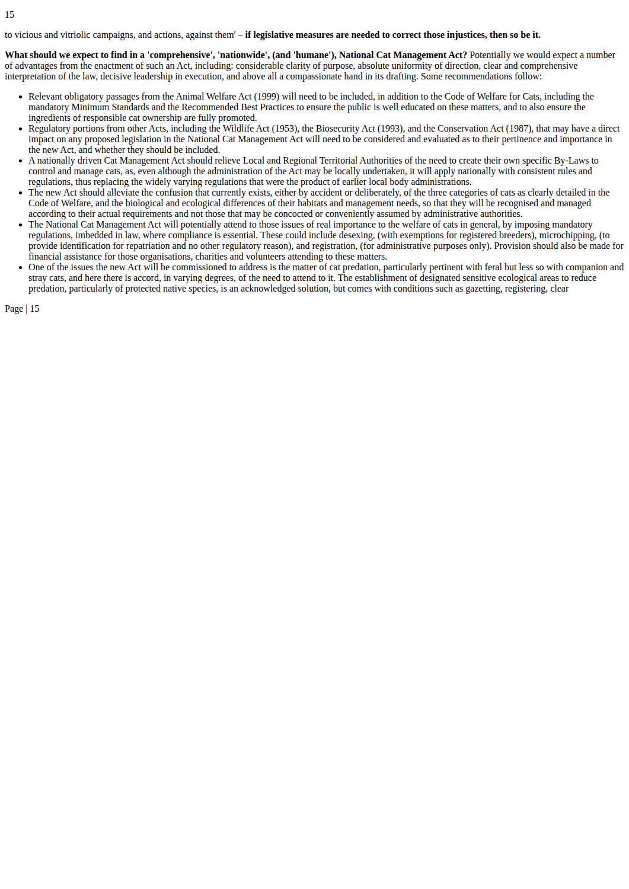15
to vicious and vitriolic campaigns, and actions, against them' – if legislative measures are needed to correct those injustices, then so be it.
What should we expect to find in a 'comprehensive', 'nationwide', (and 'humane'), National Cat Management Act? Potentially we would expect a number of advantages from the enactment of such an Act, including: considerable clarity of purpose, absolute uniformity of direction, clear and comprehensive interpretation of the law, decisive leadership in execution, and above all a compassionate hand in its drafting. Some recommendations follow:
Relevant obligatory passages from the Animal Welfare Act (1999) will need to be included, in addition to the Code of Welfare for Cats, including the mandatory Minimum Standards and the Recommended Best Practices to ensure the public is well educated on these matters, and to also ensure the ingredients of responsible cat ownership are fully promoted.
Regulatory portions from other Acts, including the Wildlife Act (1953), the Biosecurity Act (1993), and the Conservation Act (1987), that may have a direct impact on any proposed legislation in the National Cat Management Act will need to be considered and evaluated as to their pertinence and importance in the new Act, and whether they should be included.
A nationally driven Cat Management Act should relieve Local and Regional Territorial Authorities of the need to create their own specific By-Laws to control and manage cats, as, even although the administration of the Act may be locally undertaken, it will apply nationally with consistent rules and regulations, thus replacing the widely varying regulations that were the product of earlier local body administrations.
The new Act should alleviate the confusion that currently exists, either by accident or deliberately, of the three categories of cats as clearly detailed in the Code of Welfare, and the biological and ecological differences of their habitats and management needs, so that they will be recognised and managed according to their actual requirements and not those that may be concocted or conveniently assumed by administrative authorities.
The National Cat Management Act will potentially attend to those issues of real importance to the welfare of cats in general, by imposing mandatory regulations, imbedded in law, where compliance is essential. These could include desexing, (with exemptions for registered breeders), microchipping, (to provide identification for repatriation and no other regulatory reason), and registration, (for administrative purposes only). Provision should also be made for financial assistance for those organisations, charities and volunteers attending to these matters.
One of the issues the new Act will be commissioned to address is the matter of cat predation, particularly pertinent with feral but less so with companion and stray cats, and here there is accord, in varying degrees, of the need to attend to it. The establishment of designated sensitive ecological areas to reduce predation, particularly of protected native species, is an acknowledged solution, but comes with conditions such as gazetting, registering, clear
Page | 15